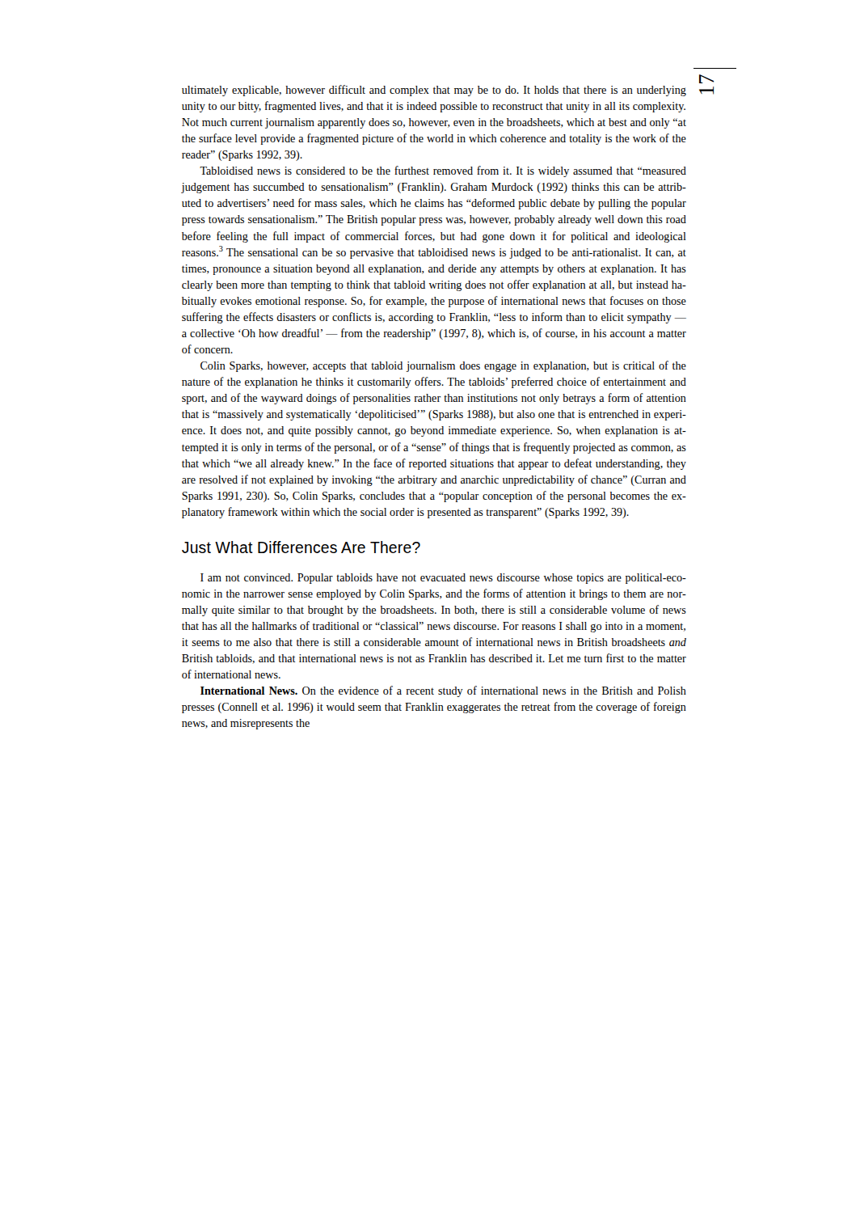17
ultimately explicable, however difficult and complex that may be to do. It holds that there is an underlying unity to our bitty, fragmented lives, and that it is indeed possible to reconstruct that unity in all its complexity. Not much current journalism apparently does so, however, even in the broadsheets, which at best and only “at the surface level provide a fragmented picture of the world in which coherence and totality is the work of the reader” (Sparks 1992, 39).
Tabloidised news is considered to be the furthest removed from it. It is widely assumed that “measured judgement has succumbed to sensationalism” (Franklin). Graham Murdock (1992) thinks this can be attributed to advertisers’ need for mass sales, which he claims has “deformed public debate by pulling the popular press towards sensationalism.” The British popular press was, however, probably already well down this road before feeling the full impact of commercial forces, but had gone down it for political and ideological reasons.3 The sensational can be so pervasive that tabloidised news is judged to be anti-rationalist. It can, at times, pronounce a situation beyond all explanation, and deride any attempts by others at explanation. It has clearly been more than tempting to think that tabloid writing does not offer explanation at all, but instead habitually evokes emotional response. So, for example, the purpose of international news that focuses on those suffering the effects disasters or conflicts is, according to Franklin, “less to inform than to elicit sympathy — a collective ‘Oh how dreadful’ — from the readership” (1997, 8), which is, of course, in his account a matter of concern.
Colin Sparks, however, accepts that tabloid journalism does engage in explanation, but is critical of the nature of the explanation he thinks it customarily offers. The tabloids’ preferred choice of entertainment and sport, and of the wayward doings of personalities rather than institutions not only betrays a form of attention that is “massively and systematically ‘depoliticised’” (Sparks 1988), but also one that is entrenched in experience. It does not, and quite possibly cannot, go beyond immediate experience. So, when explanation is attempted it is only in terms of the personal, or of a “sense” of things that is frequently projected as common, as that which “we all already knew.” In the face of reported situations that appear to defeat understanding, they are resolved if not explained by invoking “the arbitrary and anarchic unpredictability of chance” (Curran and Sparks 1991, 230). So, Colin Sparks, concludes that a “popular conception of the personal becomes the explanatory framework within which the social order is presented as transparent” (Sparks 1992, 39).
Just What Differences Are There?
I am not convinced. Popular tabloids have not evacuated news discourse whose topics are political-economic in the narrower sense employed by Colin Sparks, and the forms of attention it brings to them are normally quite similar to that brought by the broadsheets. In both, there is still a considerable volume of news that has all the hallmarks of traditional or “classical” news discourse. For reasons I shall go into in a moment, it seems to me also that there is still a considerable amount of international news in British broadsheets and British tabloids, and that international news is not as Franklin has described it. Let me turn first to the matter of international news.
International News. On the evidence of a recent study of international news in the British and Polish presses (Connell et al. 1996) it would seem that Franklin exaggerates the retreat from the coverage of foreign news, and misrepresents the